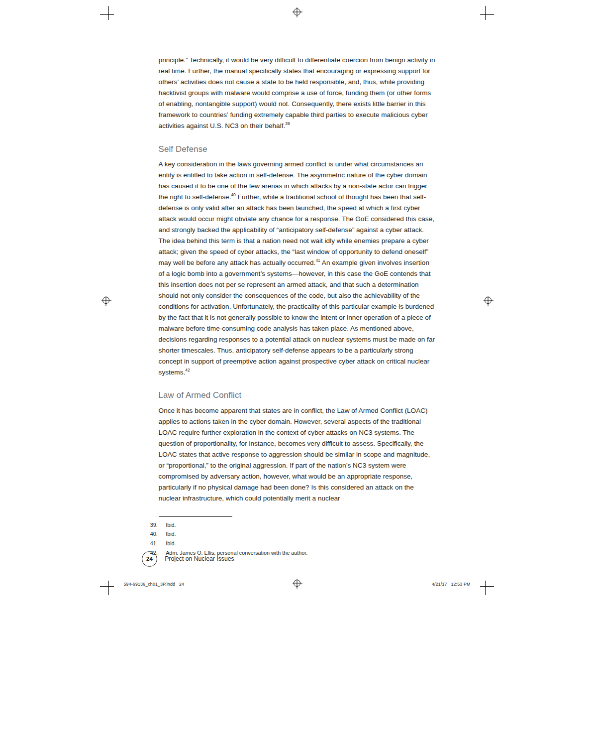principle.” Technically, it would be very difficult to differentiate coercion from benign activity in real time. Further, the manual specifically states that encouraging or expressing support for others’ activities does not cause a state to be held responsible, and, thus, while providing hacktivist groups with malware would comprise a use of force, funding them (or other forms of enabling, nontangible support) would not. Consequently, there exists little barrier in this framework to countries’ funding extremely capable third parties to execute malicious cyber activities against U.S. NC3 on their behalf.39
Self Defense
A key consideration in the laws governing armed conflict is under what circumstances an entity is entitled to take action in self-defense. The asymmetric nature of the cyber domain has caused it to be one of the few arenas in which attacks by a non-state actor can trigger the right to self-defense.40 Further, while a traditional school of thought has been that self-defense is only valid after an attack has been launched, the speed at which a first cyber attack would occur might obviate any chance for a response. The GoE considered this case, and strongly backed the applicability of “anticipatory self-defense” against a cyber attack. The idea behind this term is that a nation need not wait idly while enemies prepare a cyber attack; given the speed of cyber attacks, the “last window of opportunity to defend oneself” may well be before any attack has actually occurred.41 An example given involves insertion of a logic bomb into a government’s systems—however, in this case the GoE contends that this insertion does not per se represent an armed attack, and that such a determination should not only consider the consequences of the code, but also the achievability of the conditions for activation. Unfortunately, the practicality of this particular example is burdened by the fact that it is not generally possible to know the intent or inner operation of a piece of malware before time-consuming code analysis has taken place. As mentioned above, decisions regarding responses to a potential attack on nuclear systems must be made on far shorter timescales. Thus, anticipatory self-defense appears to be a particularly strong concept in support of preemptive action against prospective cyber attack on critical nuclear systems.42
Law of Armed Conflict
Once it has become apparent that states are in conflict, the Law of Armed Conflict (LOAC) applies to actions taken in the cyber domain. However, several aspects of the traditional LOAC require further exploration in the context of cyber attacks on NC3 systems. The question of proportionality, for instance, becomes very difficult to assess. Specifically, the LOAC states that active response to aggression should be similar in scope and magnitude, or “proportional,” to the original aggression. If part of the nation’s NC3 system were compromised by adversary action, however, what would be an appropriate response, particularly if no physical damage had been done? Is this considered an attack on the nuclear infrastructure, which could potentially merit a nuclear
39. Ibid.
40. Ibid.
41. Ibid.
42. Adm. James O. Ellis, personal conversation with the author.
24
Project on Nuclear Issues
594-69136_ch01_3P.indd 24
4/21/17 12:53 PM